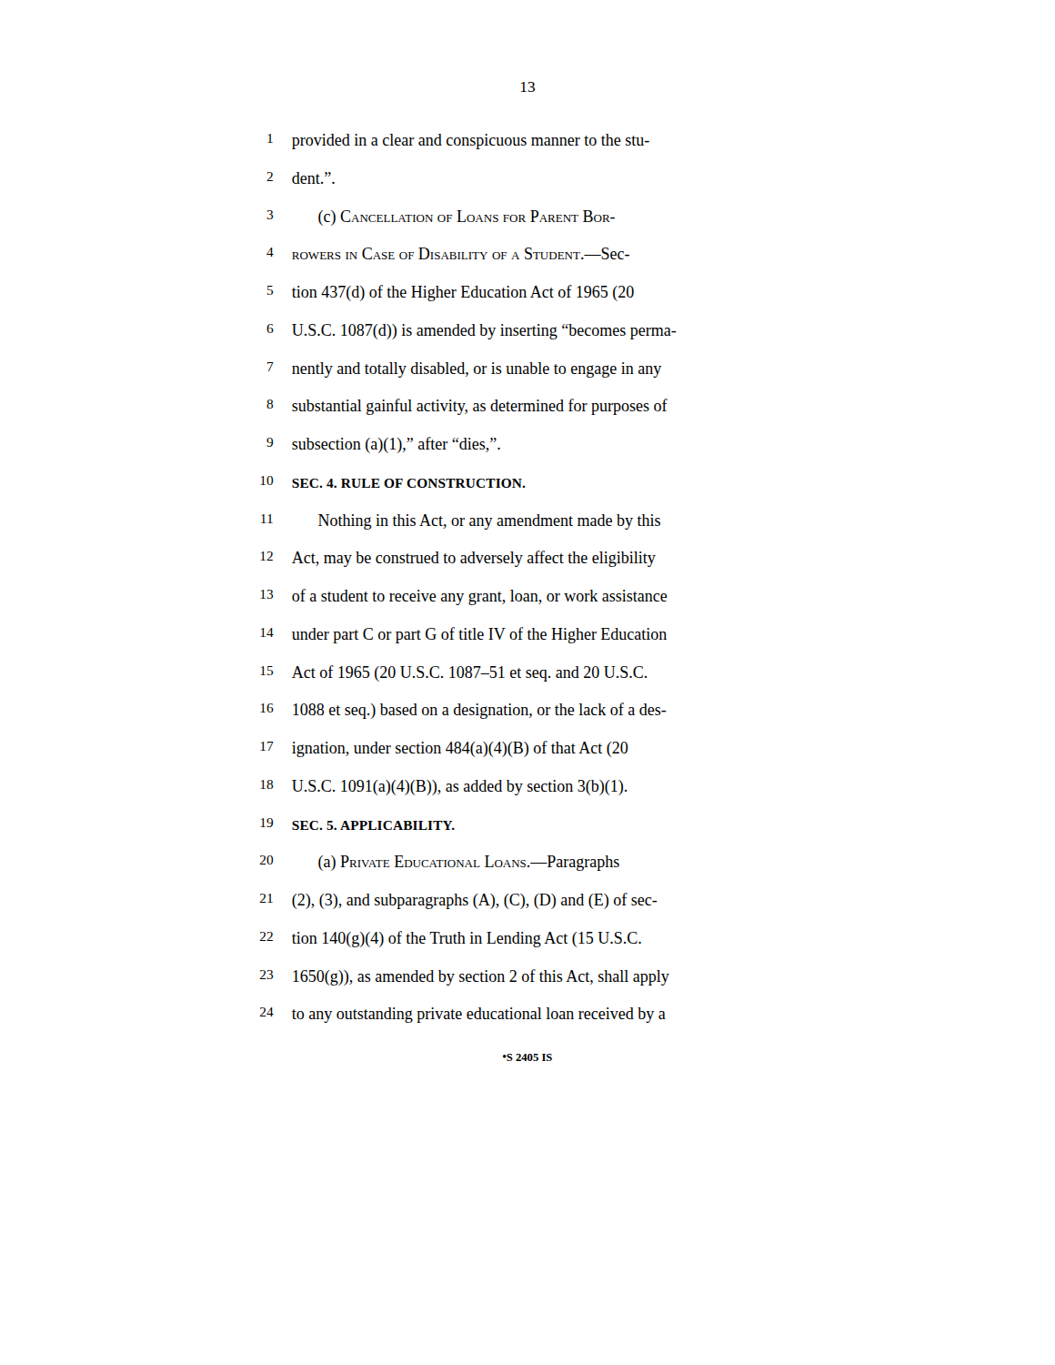13
provided in a clear and conspicuous manner to the stu-
dent.”.
(c) Cancellation of Loans for Parent Bor-
rowers in Case of Disability of a Student.—Sec-
tion 437(d) of the Higher Education Act of 1965 (20
U.S.C. 1087(d)) is amended by inserting “becomes perma-
nently and totally disabled, or is unable to engage in any
substantial gainful activity, as determined for purposes of
subsection (a)(1),” after “dies,”.
SEC. 4. RULE OF CONSTRUCTION.
Nothing in this Act, or any amendment made by this
Act, may be construed to adversely affect the eligibility
of a student to receive any grant, loan, or work assistance
under part C or part G of title IV of the Higher Education
Act of 1965 (20 U.S.C. 1087–51 et seq. and 20 U.S.C.
1088 et seq.) based on a designation, or the lack of a des-
ignation, under section 484(a)(4)(B) of that Act (20
U.S.C. 1091(a)(4)(B)), as added by section 3(b)(1).
SEC. 5. APPLICABILITY.
(a) Private Educational Loans.—Paragraphs
(2), (3), and subparagraphs (A), (C), (D) and (E) of sec-
tion 140(g)(4) of the Truth in Lending Act (15 U.S.C.
1650(g)), as amended by section 2 of this Act, shall apply
to any outstanding private educational loan received by a
•S 2405 IS